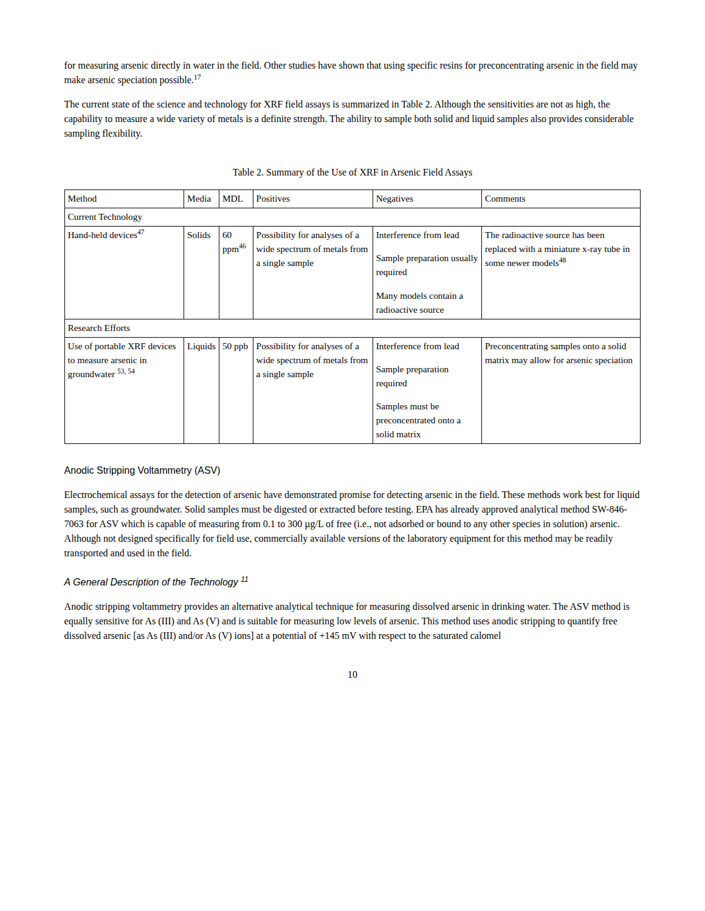for measuring arsenic directly in water in the field. Other studies have shown that using specific resins for preconcentrating arsenic in the field may make arsenic speciation possible.17
The current state of the science and technology for XRF field assays is summarized in Table 2. Although the sensitivities are not as high, the capability to measure a wide variety of metals is a definite strength. The ability to sample both solid and liquid samples also provides considerable sampling flexibility.
Table 2. Summary of the Use of XRF in Arsenic Field Assays
| Method | Media | MDL | Positives | Negatives | Comments |
| --- | --- | --- | --- | --- | --- |
| Current Technology |
| Hand-held devices 47 | Solids | 60 ppm 46 | Possibility for analyses of a wide spectrum of metals from a single sample | Interference from lead Sample preparation usually required Many models contain a radioactive source | The radioactive source has been replaced with a miniature x-ray tube in some newer models 48 |
| Research Efforts |
| Use of portable XRF devices to measure arsenic in groundwater 53, 54 | Liquids | 50 ppb | Possibility for analyses of a wide spectrum of metals from a single sample | Interference from lead Sample preparation required Samples must be preconcentrated onto a solid matrix | Preconcentrating samples onto a solid matrix may allow for arsenic speciation |
Anodic Stripping Voltammetry (ASV)
Electrochemical assays for the detection of arsenic have demonstrated promise for detecting arsenic in the field. These methods work best for liquid samples, such as groundwater. Solid samples must be digested or extracted before testing. EPA has already approved analytical method SW-846-7063 for ASV which is capable of measuring from 0.1 to 300 µg/L of free (i.e., not adsorbed or bound to any other species in solution) arsenic. Although not designed specifically for field use, commercially available versions of the laboratory equipment for this method may be readily transported and used in the field.
A General Description of the Technology 11
Anodic stripping voltammetry provides an alternative analytical technique for measuring dissolved arsenic in drinking water. The ASV method is equally sensitive for As (III) and As (V) and is suitable for measuring low levels of arsenic. This method uses anodic stripping to quantify free dissolved arsenic [as As (III) and/or As (V) ions] at a potential of +145 mV with respect to the saturated calomel
10